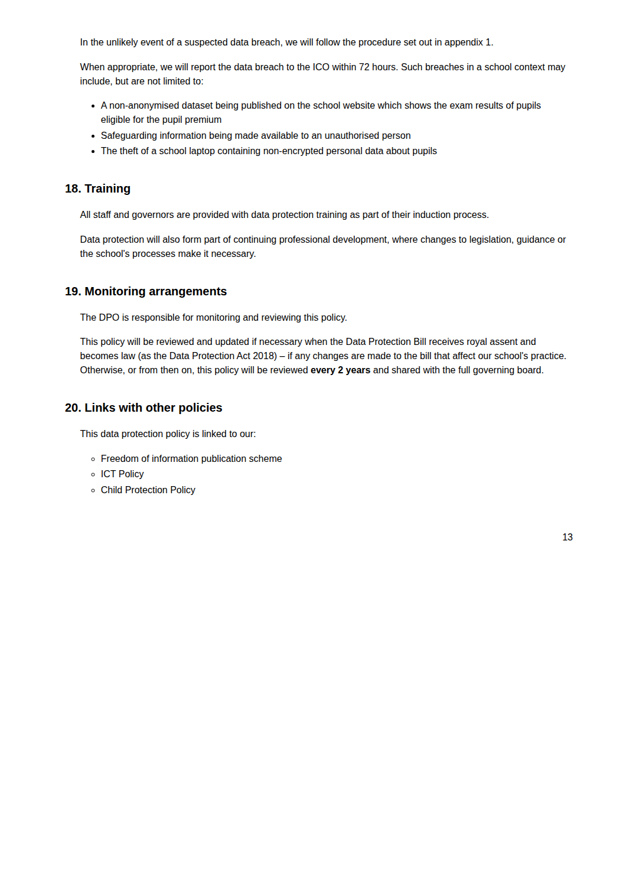In the unlikely event of a suspected data breach, we will follow the procedure set out in appendix 1.
When appropriate, we will report the data breach to the ICO within 72 hours. Such breaches in a school context may include, but are not limited to:
A non-anonymised dataset being published on the school website which shows the exam results of pupils eligible for the pupil premium
Safeguarding information being made available to an unauthorised person
The theft of a school laptop containing non-encrypted personal data about pupils
18. Training
All staff and governors are provided with data protection training as part of their induction process.
Data protection will also form part of continuing professional development, where changes to legislation, guidance or the school's processes make it necessary.
19. Monitoring arrangements
The DPO is responsible for monitoring and reviewing this policy.
This policy will be reviewed and updated if necessary when the Data Protection Bill receives royal assent and becomes law (as the Data Protection Act 2018) – if any changes are made to the bill that affect our school's practice. Otherwise, or from then on, this policy will be reviewed every 2 years and shared with the full governing board.
20. Links with other policies
This data protection policy is linked to our:
Freedom of information publication scheme
ICT Policy
Child Protection Policy
13